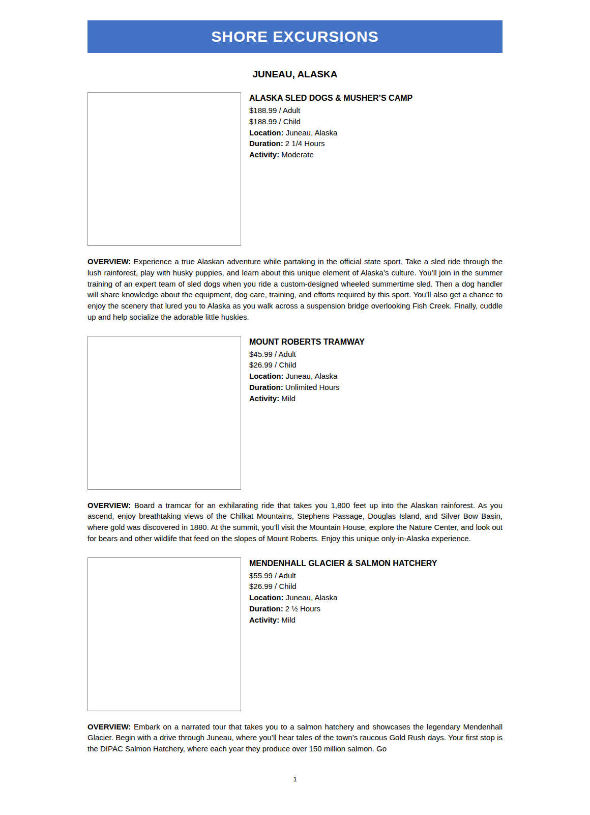SHORE EXCURSIONS
JUNEAU, ALASKA
Alaska Sled Dogs & Musher’s Camp
$188.99 / Adult
$188.99 / Child
Location: Juneau, Alaska
Duration: 2 1/4 Hours
Activity: Moderate
OVERVIEW: Experience a true Alaskan adventure while partaking in the official state sport. Take a sled ride through the lush rainforest, play with husky puppies, and learn about this unique element of Alaska’s culture. You’ll join in the summer training of an expert team of sled dogs when you ride a custom-designed wheeled summertime sled. Then a dog handler will share knowledge about the equipment, dog care, training, and efforts required by this sport. You’ll also get a chance to enjoy the scenery that lured you to Alaska as you walk across a suspension bridge overlooking Fish Creek. Finally, cuddle up and help socialize the adorable little huskies.
Mount Roberts Tramway
$45.99 / Adult
$26.99 / Child
Location: Juneau, Alaska
Duration: Unlimited Hours
Activity: Mild
OVERVIEW: Board a tramcar for an exhilarating ride that takes you 1,800 feet up into the Alaskan rainforest. As you ascend, enjoy breathtaking views of the Chilkat Mountains, Stephens Passage, Douglas Island, and Silver Bow Basin, where gold was discovered in 1880. At the summit, you’ll visit the Mountain House, explore the Nature Center, and look out for bears and other wildlife that feed on the slopes of Mount Roberts. Enjoy this unique only-in-Alaska experience.
Mendenhall Glacier & Salmon Hatchery
$55.99 / Adult
$26.99 / Child
Location: Juneau, Alaska
Duration: 2 ½ Hours
Activity: Mild
OVERVIEW: Embark on a narrated tour that takes you to a salmon hatchery and showcases the legendary Mendenhall Glacier. Begin with a drive through Juneau, where you’ll hear tales of the town’s raucous Gold Rush days. Your first stop is the DIPAC Salmon Hatchery, where each year they produce over 150 million salmon. Go
1